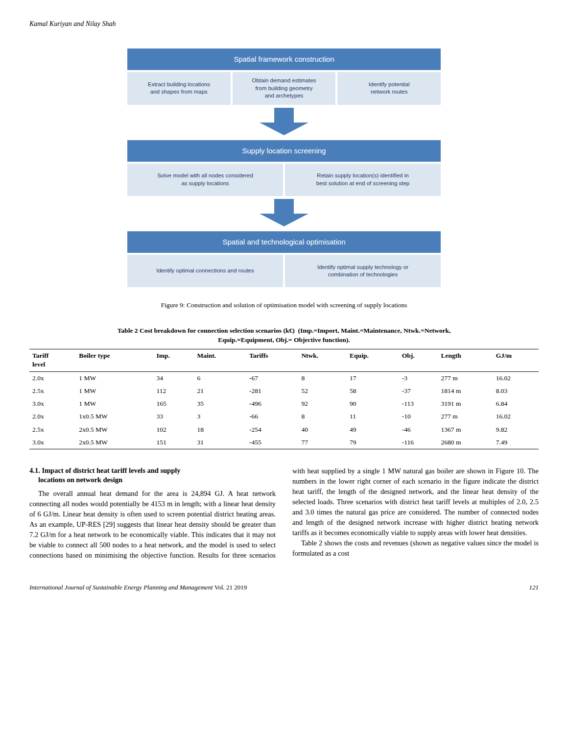Kamal Kuriyan and Nilay Shah
Spatial framework construction
Extract building locations
and shapes from maps
Obtain demand estimates
from building geometry
and archetypes
Identify potential
network routes
Supply location screening
Solve model with all nodes considered
as supply locations
Retain supply location(s) identified in
best solution at end of screening step
Spatial and technological optimisation
Identify optimal connections and routes
Identify optimal supply technology or
combination of technologies
Figure 9: Construction and solution of optimisation model with screening of supply locations
Table 2 Cost breakdown for connection selection scenarios (k€) (Imp.=Import, Maint.=Maintenance, Ntwk.=Network,
Equip.=Equipment, Obj.= Objective function).
| Tariff level | Boiler type | Imp. | Maint. | Tariffs | Ntwk. | Equip. | Obj. | Length | GJ/m |
| --- | --- | --- | --- | --- | --- | --- | --- | --- | --- |
| 2.0x | 1 MW | 34 | 6 | -67 | 8 | 17 | -3 | 277 m | 16.02 |
| 2.5x | 1 MW | 112 | 21 | -281 | 52 | 58 | -37 | 1814 m | 8.03 |
| 3.0x | 1 MW | 165 | 35 | -496 | 92 | 90 | -113 | 3191 m | 6.84 |
| 2.0x | 1x0.5 MW | 33 | 3 | -66 | 8 | 11 | -10 | 277 m | 16.02 |
| 2.5x | 2x0.5 MW | 102 | 18 | -254 | 40 | 49 | -46 | 1367 m | 9.82 |
| 3.0x | 2x0.5 MW | 151 | 31 | -455 | 77 | 79 | -116 | 2680 m | 7.49 |
4.1. Impact of district heat tariff levels and supplylocations on network design
The overall annual heat demand for the area is 24,894 GJ. A heat network connecting all nodes would potentially be 4153 m in length; with a linear heat density of 6 GJ/m. Linear heat density is often used to screen potential district heating areas. As an example, UP-RES [29] suggests that linear heat density should be greater than 7.2 GJ/m for a heat network to be economically viable. This indicates that it may not be viable to connect all 500 nodes to a heat network, and the model is used to select connections based on minimising the objective function. Results for three scenarios with heat supplied by a single 1 MW natural gas boiler are shown in Figure 10. The numbers in the lower right corner of each scenario in the figure indicate the district heat tariff, the length of the designed network, and the linear heat density of the selected loads. Three scenarios with district heat tariff levels at multiples of 2.0, 2.5 and 3.0 times the natural gas price are considered. The number of connected nodes and length of the designed network increase with higher district heating network tariffs as it becomes economically viable to supply areas with lower heat densities.
Table 2 shows the costs and revenues (shown as negative values since the model is formulated as a cost
International Journal of Sustainable Energy Planning and Management Vol. 21 2019
121